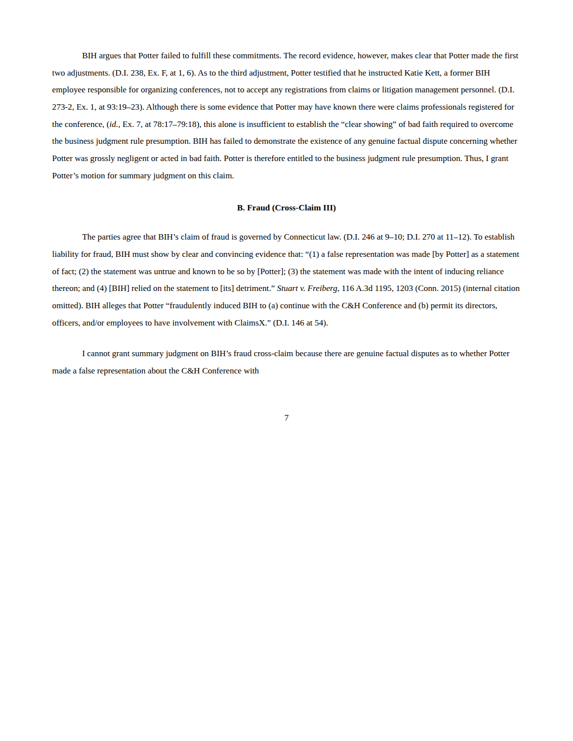BIH argues that Potter failed to fulfill these commitments. The record evidence, however, makes clear that Potter made the first two adjustments. (D.I. 238, Ex. F, at 1, 6). As to the third adjustment, Potter testified that he instructed Katie Kett, a former BIH employee responsible for organizing conferences, not to accept any registrations from claims or litigation management personnel. (D.I. 273-2, Ex. 1, at 93:19–23). Although there is some evidence that Potter may have known there were claims professionals registered for the conference, (id., Ex. 7, at 78:17–79:18), this alone is insufficient to establish the “clear showing” of bad faith required to overcome the business judgment rule presumption. BIH has failed to demonstrate the existence of any genuine factual dispute concerning whether Potter was grossly negligent or acted in bad faith. Potter is therefore entitled to the business judgment rule presumption. Thus, I grant Potter’s motion for summary judgment on this claim.
B. Fraud (Cross-Claim III)
The parties agree that BIH’s claim of fraud is governed by Connecticut law. (D.I. 246 at 9–10; D.I. 270 at 11–12). To establish liability for fraud, BIH must show by clear and convincing evidence that: “(1) a false representation was made [by Potter] as a statement of fact; (2) the statement was untrue and known to be so by [Potter]; (3) the statement was made with the intent of inducing reliance thereon; and (4) [BIH] relied on the statement to [its] detriment.” Stuart v. Freiberg, 116 A.3d 1195, 1203 (Conn. 2015) (internal citation omitted). BIH alleges that Potter “fraudulently induced BIH to (a) continue with the C&H Conference and (b) permit its directors, officers, and/or employees to have involvement with ClaimsX.” (D.I. 146 at 54).
I cannot grant summary judgment on BIH’s fraud cross-claim because there are genuine factual disputes as to whether Potter made a false representation about the C&H Conference with
7